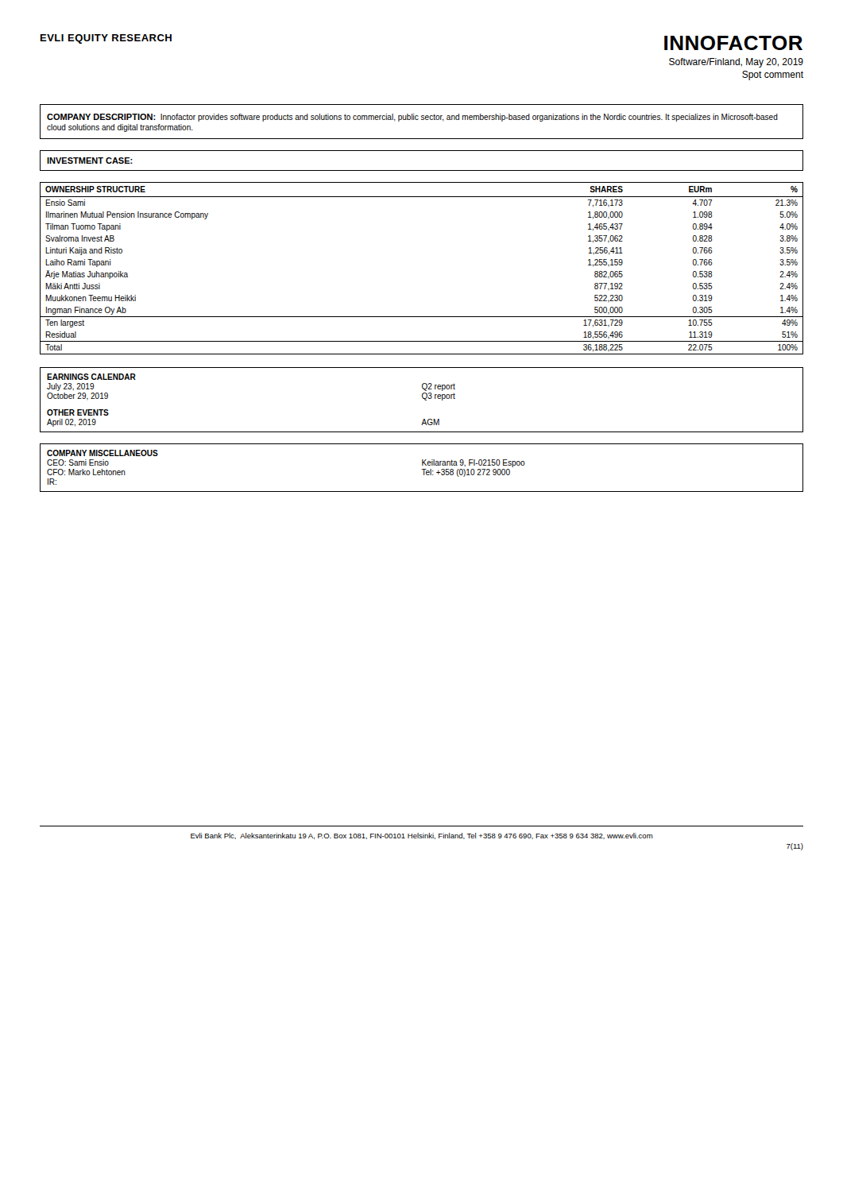EVLI EQUITY RESEARCH
INNOFACTOR
Software/Finland, May 20, 2019
Spot comment
COMPANY DESCRIPTION: Innofactor provides software products and solutions to commercial, public sector, and membership-based organizations in the Nordic countries. It specializes in Microsoft-based cloud solutions and digital transformation.
INVESTMENT CASE:
| OWNERSHIP STRUCTURE | SHARES | EURm | % |
| --- | --- | --- | --- |
| Ensio Sami | 7,716,173 | 4.707 | 21.3% |
| Ilmarinen Mutual Pension Insurance Company | 1,800,000 | 1.098 | 5.0% |
| Tilman Tuomo Tapani | 1,465,437 | 0.894 | 4.0% |
| Svalroma Invest AB | 1,357,062 | 0.828 | 3.8% |
| Linturi Kaija and Risto | 1,256,411 | 0.766 | 3.5% |
| Laiho Rami Tapani | 1,255,159 | 0.766 | 3.5% |
| Ärje Matias Juhanpoika | 882,065 | 0.538 | 2.4% |
| Mäki Antti Jussi | 877,192 | 0.535 | 2.4% |
| Muukkonen Teemu Heikki | 522,230 | 0.319 | 1.4% |
| Ingman Finance Oy Ab | 500,000 | 0.305 | 1.4% |
| Ten largest | 17,631,729 | 10.755 | 49% |
| Residual | 18,556,496 | 11.319 | 51% |
| Total | 36,188,225 | 22.075 | 100% |
EARNINGS CALENDAR
July 23, 2019
Q2 report
October 29, 2019
Q3 report
OTHER EVENTS
April 02, 2019
AGM
COMPANY MISCELLANEOUS
CEO: Sami Ensio
Keilaranta 9, FI-02150 Espoo
CFO: Marko Lehtonen
Tel: +358 (0)10 272 9000
IR:
Evli Bank Plc, Aleksanterinkatu 19 A, P.O. Box 1081, FIN-00101 Helsinki, Finland, Tel +358 9 476 690, Fax +358 9 634 382, www.evli.com
7(11)